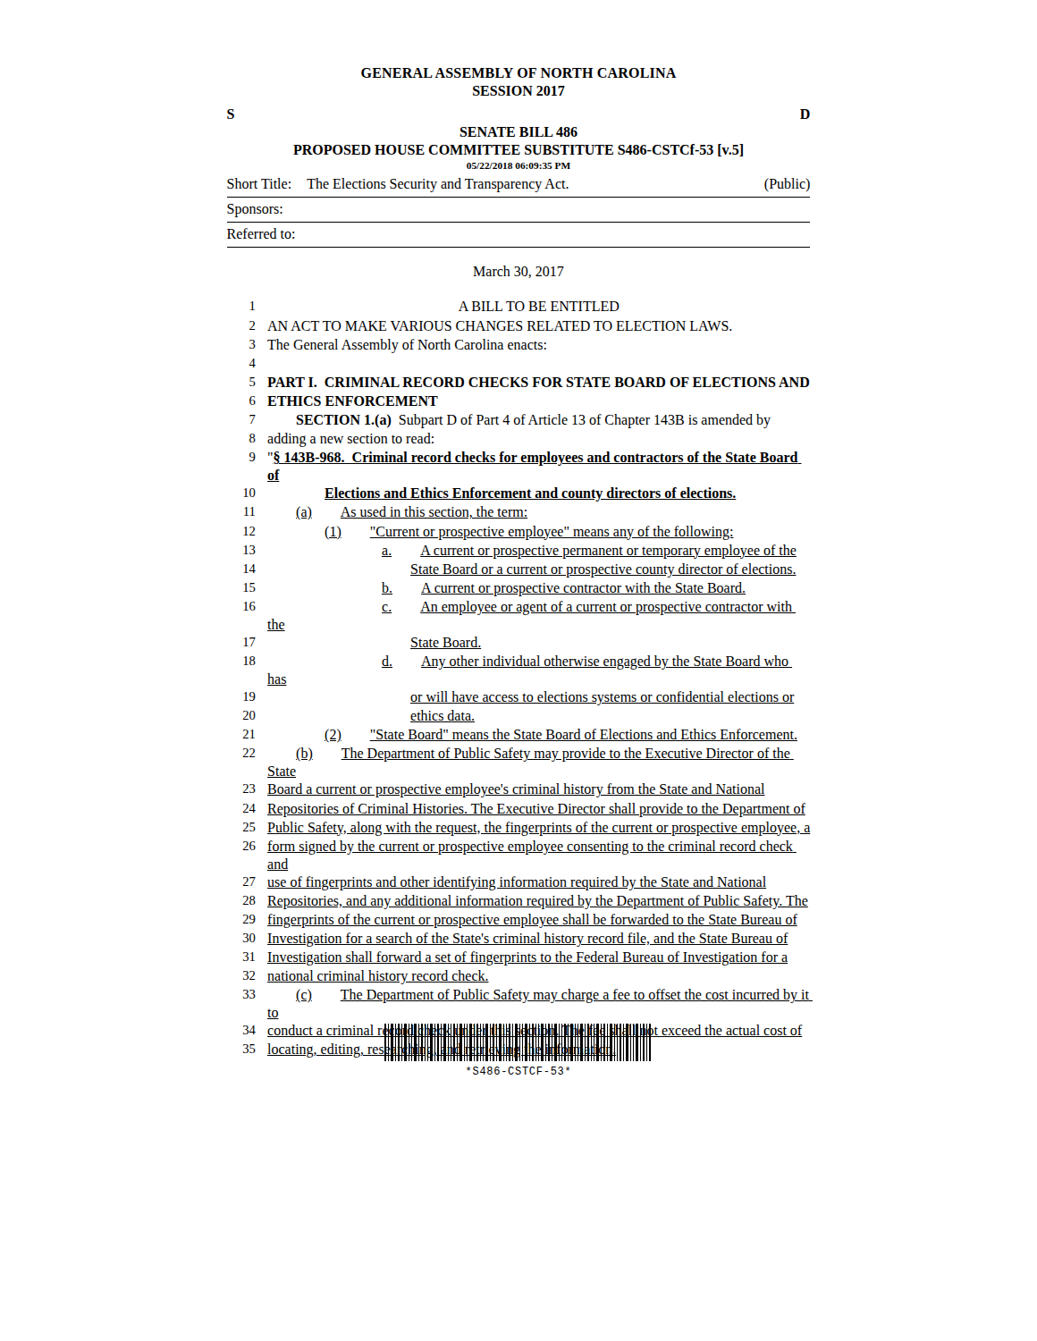GENERAL ASSEMBLY OF NORTH CAROLINA
SESSION 2017
S D
SENATE BILL 486
PROPOSED HOUSE COMMITTEE SUBSTITUTE S486-CSTCf-53 [v.5]
05/22/2018 06:09:35 PM
| Short Title: | The Elections Security and Transparency Act. | (Public) |
| Sponsors: | |
| Referred to: | |
March 30, 2017
1
A BILL TO BE ENTITLED
2
AN ACT TO MAKE VARIOUS CHANGES RELATED TO ELECTION LAWS.
3
The General Assembly of North Carolina enacts:
4
5
PART I. CRIMINAL RECORD CHECKS FOR STATE BOARD OF ELECTIONS AND
6
ETHICS ENFORCEMENT
7
SECTION 1.(a) Subpart D of Part 4 of Article 13 of Chapter 143B is amended by
8
adding a new section to read:
9
"§ 143B-968. Criminal record checks for employees and contractors of the State Board of
10
Elections and Ethics Enforcement and county directors of elections.
11
(a) As used in this section, the term:
12
(1) "Current or prospective employee" means any of the following:
13
a. A current or prospective permanent or temporary employee of the
14
State Board or a current or prospective county director of elections.
15
b. A current or prospective contractor with the State Board.
16
c. An employee or agent of a current or prospective contractor with the
17
State Board.
18
d. Any other individual otherwise engaged by the State Board who has
19
or will have access to elections systems or confidential elections or
20
ethics data.
21
(2) "State Board" means the State Board of Elections and Ethics Enforcement.
22
(b) The Department of Public Safety may provide to the Executive Director of the State
23
Board a current or prospective employee's criminal history from the State and National
24
Repositories of Criminal Histories. The Executive Director shall provide to the Department of
25
Public Safety, along with the request, the fingerprints of the current or prospective employee, a
26
form signed by the current or prospective employee consenting to the criminal record check and
27
use of fingerprints and other identifying information required by the State and National
28
Repositories, and any additional information required by the Department of Public Safety. The
29
fingerprints of the current or prospective employee shall be forwarded to the State Bureau of
30
Investigation for a search of the State's criminal history record file, and the State Bureau of
31
Investigation shall forward a set of fingerprints to the Federal Bureau of Investigation for a
32
national criminal history record check.
33
(c) The Department of Public Safety may charge a fee to offset the cost incurred by it to
34
conduct a criminal record check under this section. The fee shall not exceed the actual cost of
35
locating, editing, researching, and retrieving the information.
*S486-CSTCF-53*